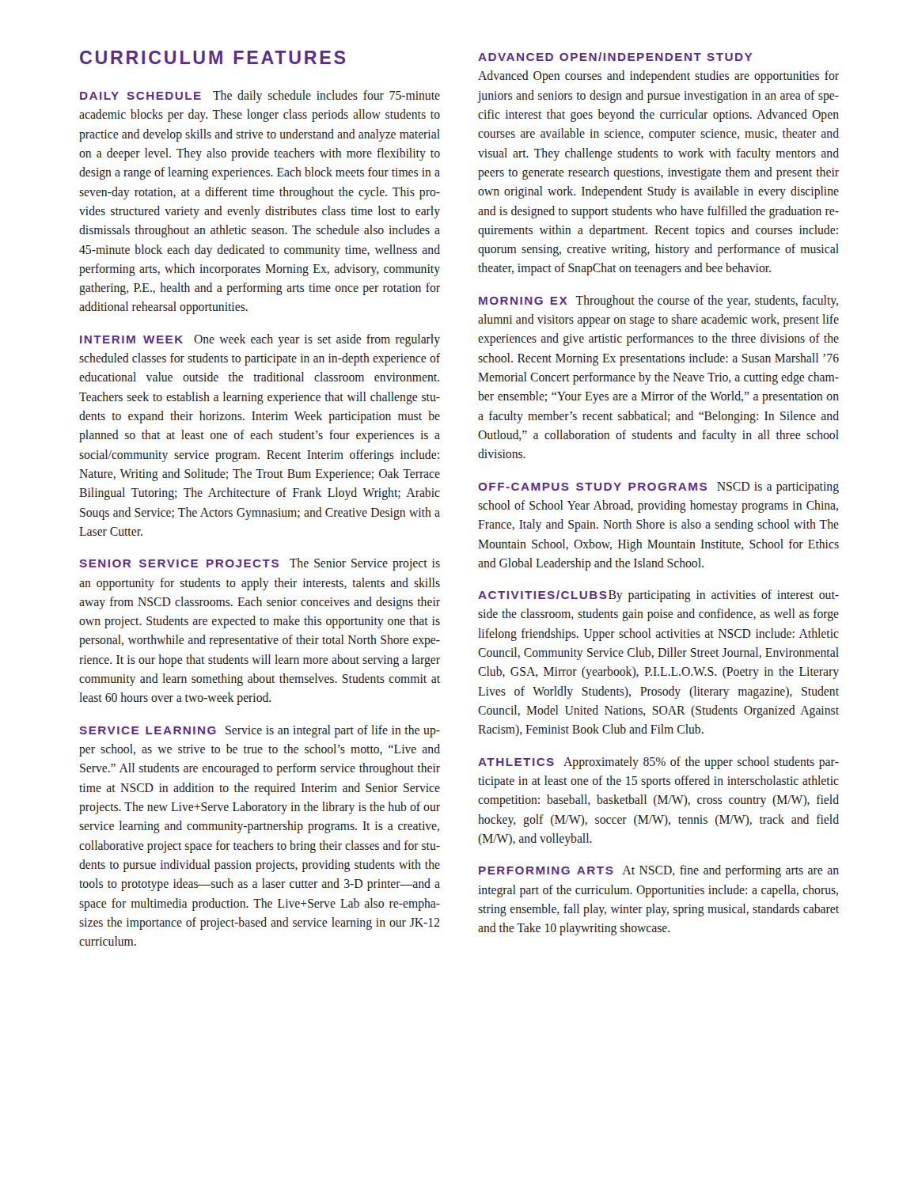Curriculum Features
Daily Schedule The daily schedule includes four 75-minute academic blocks per day. These longer class periods allow students to practice and develop skills and strive to understand and analyze material on a deeper level. They also provide teachers with more flexibility to design a range of learning experiences. Each block meets four times in a seven-day rotation, at a different time throughout the cycle. This provides structured variety and evenly distributes class time lost to early dismissals throughout an athletic season. The schedule also includes a 45-minute block each day dedicated to community time, wellness and performing arts, which incorporates Morning Ex, advisory, community gathering, P.E., health and a performing arts time once per rotation for additional rehearsal opportunities.
Interim Week One week each year is set aside from regularly scheduled classes for students to participate in an in-depth experience of educational value outside the traditional classroom environment. Teachers seek to establish a learning experience that will challenge students to expand their horizons. Interim Week participation must be planned so that at least one of each student’s four experiences is a social/community service program. Recent Interim offerings include: Nature, Writing and Solitude; The Trout Bum Experience; Oak Terrace Bilingual Tutoring; The Architecture of Frank Lloyd Wright; Arabic Souqs and Service; The Actors Gymnasium; and Creative Design with a Laser Cutter.
Senior Service Projects The Senior Service project is an opportunity for students to apply their interests, talents and skills away from NSCD classrooms. Each senior conceives and designs their own project. Students are expected to make this opportunity one that is personal, worthwhile and representative of their total North Shore experience. It is our hope that students will learn more about serving a larger community and learn something about themselves. Students commit at least 60 hours over a two-week period.
Service Learning Service is an integral part of life in the upper school, as we strive to be true to the school’s motto, “Live and Serve.” All students are encouraged to perform service throughout their time at NSCD in addition to the required Interim and Senior Service projects. The new Live+Serve Laboratory in the library is the hub of our service learning and community-partnership programs. It is a creative, collaborative project space for teachers to bring their classes and for students to pursue individual passion projects, providing students with the tools to prototype ideas—such as a laser cutter and 3-D printer—and a space for multimedia production. The Live+Serve Lab also re-emphasizes the importance of project-based and service learning in our JK-12 curriculum.
Advanced Open/Independent Study
Advanced Open courses and independent studies are opportunities for juniors and seniors to design and pursue investigation in an area of specific interest that goes beyond the curricular options. Advanced Open courses are available in science, computer science, music, theater and visual art. They challenge students to work with faculty mentors and peers to generate research questions, investigate them and present their own original work. Independent Study is available in every discipline and is designed to support students who have fulfilled the graduation requirements within a department. Recent topics and courses include: quorum sensing, creative writing, history and performance of musical theater, impact of SnapChat on teenagers and bee behavior.
Morning Ex Throughout the course of the year, students, faculty, alumni and visitors appear on stage to share academic work, present life experiences and give artistic performances to the three divisions of the school. Recent Morning Ex presentations include: a Susan Marshall ’76 Memorial Concert performance by the Neave Trio, a cutting edge chamber ensemble; “Your Eyes are a Mirror of the World,” a presentation on a faculty member’s recent sabbatical; and “Belonging: In Silence and Outloud,” a collaboration of students and faculty in all three school divisions.
Off-Campus Study Programs NSCD is a participating school of School Year Abroad, providing homestay programs in China, France, Italy and Spain. North Shore is also a sending school with The Mountain School, Oxbow, High Mountain Institute, School for Ethics and Global Leadership and the Island School.
Activities/Clubs By participating in activities of interest outside the classroom, students gain poise and confidence, as well as forge lifelong friendships. Upper school activities at NSCD include: Athletic Council, Community Service Club, Diller Street Journal, Environmental Club, GSA, Mirror (yearbook), P.I.L.L.O.W.S. (Poetry in the Literary Lives of Worldly Students), Prosody (literary magazine), Student Council, Model United Nations, SOAR (Students Organized Against Racism), Feminist Book Club and Film Club.
Athletics Approximately 85% of the upper school students participate in at least one of the 15 sports offered in interscholastic athletic competition: baseball, basketball (M/W), cross country (M/W), field hockey, golf (M/W), soccer (M/W), tennis (M/W), track and field (M/W), and volleyball.
Performing Arts At NSCD, fine and performing arts are an integral part of the curriculum. Opportunities include: a capella, chorus, string ensemble, fall play, winter play, spring musical, standards cabaret and the Take 10 playwriting showcase.